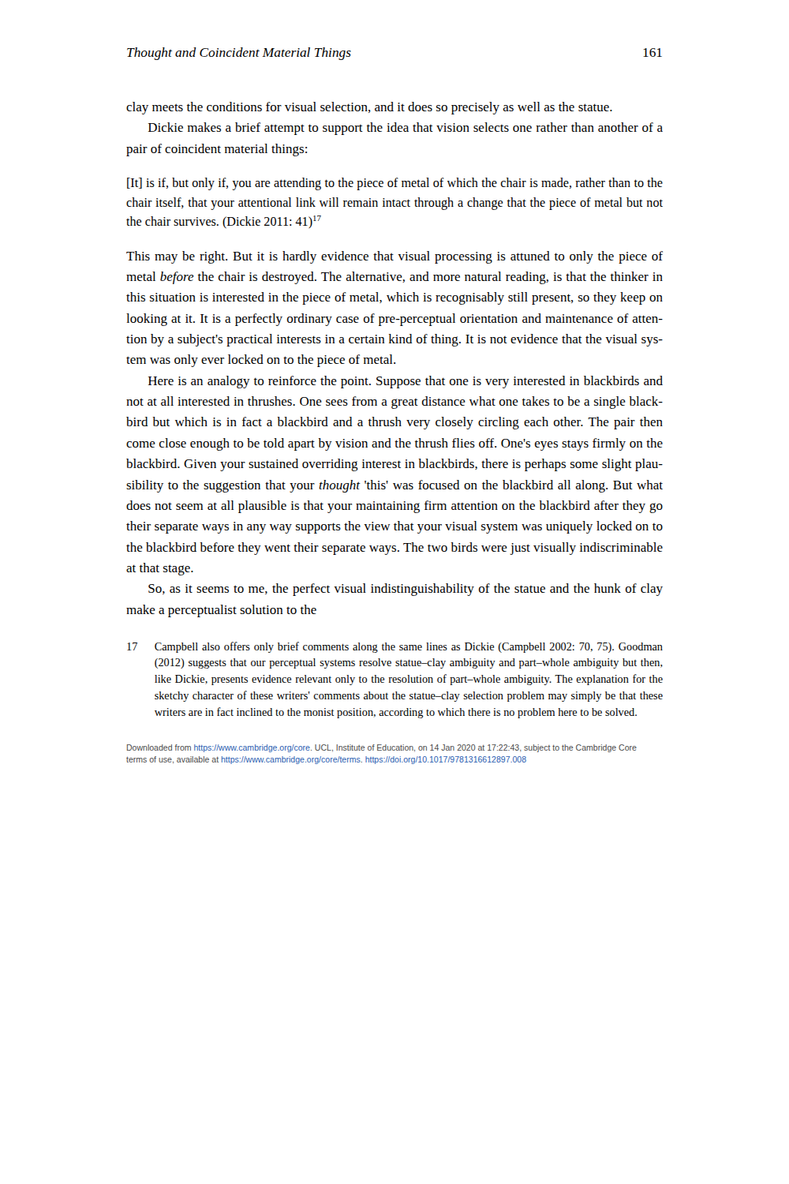Thought and Coincident Material Things 161
clay meets the conditions for visual selection, and it does so precisely as well as the statue.
Dickie makes a brief attempt to support the idea that vision selects one rather than another of a pair of coincident material things:
[It] is if, but only if, you are attending to the piece of metal of which the chair is made, rather than to the chair itself, that your attentional link will remain intact through a change that the piece of metal but not the chair survives. (Dickie 2011: 41)17
This may be right. But it is hardly evidence that visual processing is attuned to only the piece of metal before the chair is destroyed. The alternative, and more natural reading, is that the thinker in this situation is interested in the piece of metal, which is recognisably still present, so they keep on looking at it. It is a perfectly ordinary case of pre-perceptual orientation and maintenance of attention by a subject's practical interests in a certain kind of thing. It is not evidence that the visual system was only ever locked on to the piece of metal.
Here is an analogy to reinforce the point. Suppose that one is very interested in blackbirds and not at all interested in thrushes. One sees from a great distance what one takes to be a single blackbird but which is in fact a blackbird and a thrush very closely circling each other. The pair then come close enough to be told apart by vision and the thrush flies off. One's eyes stays firmly on the blackbird. Given your sustained overriding interest in blackbirds, there is perhaps some slight plausibility to the suggestion that your thought 'this' was focused on the blackbird all along. But what does not seem at all plausible is that your maintaining firm attention on the blackbird after they go their separate ways in any way supports the view that your visual system was uniquely locked on to the blackbird before they went their separate ways. The two birds were just visually indiscriminable at that stage.
So, as it seems to me, the perfect visual indistinguishability of the statue and the hunk of clay make a perceptualist solution to the
17
Campbell also offers only brief comments along the same lines as Dickie (Campbell 2002: 70, 75). Goodman (2012) suggests that our perceptual systems resolve statue–clay ambiguity and part–whole ambiguity but then, like Dickie, presents evidence relevant only to the resolution of part–whole ambiguity. The explanation for the sketchy character of these writers' comments about the statue–clay selection problem may simply be that these writers are in fact inclined to the monist position, according to which there is no problem here to be solved.
Downloaded from https://www.cambridge.org/core. UCL, Institute of Education, on 14 Jan 2020 at 17:22:43, subject to the Cambridge Core
terms of use, available at https://www.cambridge.org/core/terms. https://doi.org/10.1017/9781316612897.008